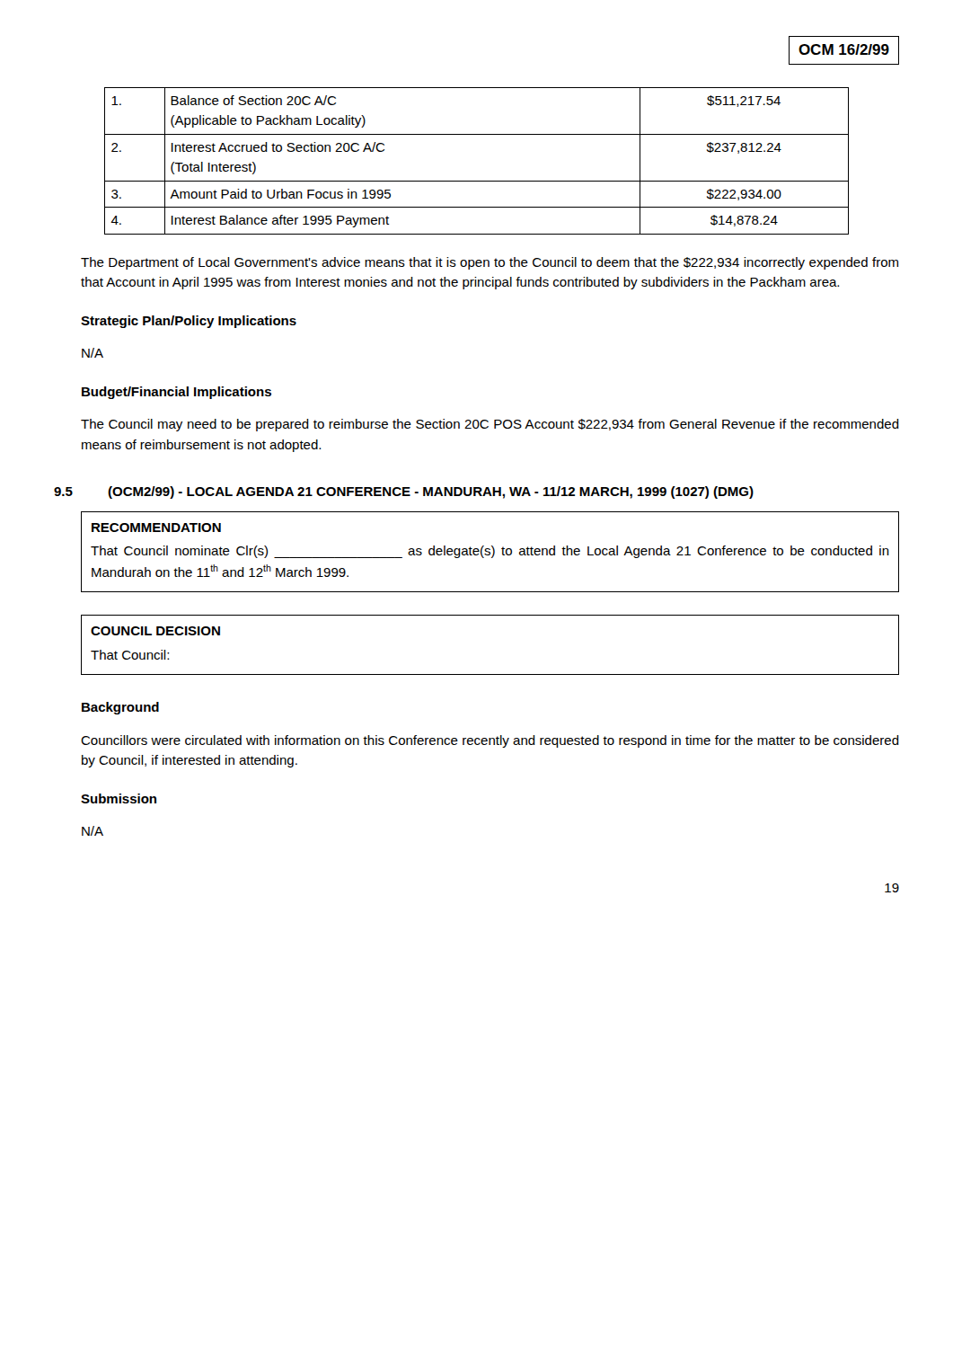OCM 16/2/99
| 1. | Balance of Section 20C A/C (Applicable to Packham Locality) | $511,217.54 |
| 2. | Interest Accrued to Section 20C A/C (Total Interest) | $237,812.24 |
| 3. | Amount Paid to Urban Focus in 1995 | $222,934.00 |
| 4. | Interest Balance after 1995 Payment | $14,878.24 |
The Department of Local Government's advice means that it is open to the Council to deem that the $222,934 incorrectly expended from that Account in April 1995 was from Interest monies and not the principal funds contributed by subdividers in the Packham area.
Strategic Plan/Policy Implications
N/A
Budget/Financial Implications
The Council may need to be prepared to reimburse the Section 20C POS Account $222,934 from General Revenue if the recommended means of reimbursement is not adopted.
9.5 (OCM2/99) - LOCAL AGENDA 21 CONFERENCE - MANDURAH, WA - 11/12 MARCH, 1999 (1027) (DMG)
RECOMMENDATION
That Council nominate Clr(s) _________________ as delegate(s) to attend the Local Agenda 21 Conference to be conducted in Mandurah on the 11th and 12th March 1999.
COUNCIL DECISION
That Council:
Background
Councillors were circulated with information on this Conference recently and requested to respond in time for the matter to be considered by Council, if interested in attending.
Submission
N/A
19